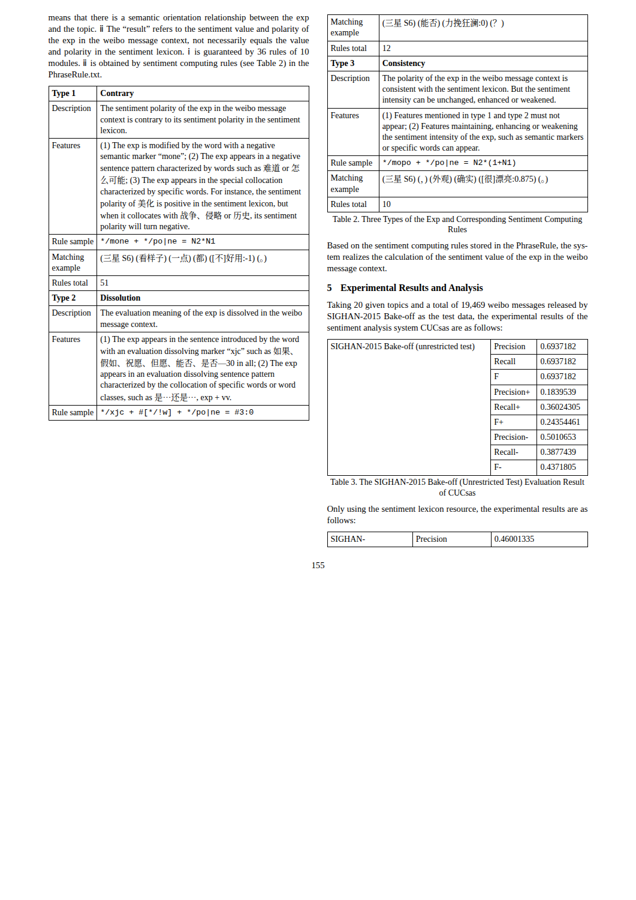means that there is a semantic orientation relationship between the exp and the topic. ⅱ The “result” refers to the sentiment value and polarity of the exp in the weibo message context, not necessarily equals the value and polarity in the sentiment lexicon. ⅰ is guaranteed by 36 rules of 10 modules. ⅱ is obtained by sentiment computing rules (see Table 2) in the PhraseRule.txt.
| Type 1 | Contrary |
| --- | --- |
| Description | The sentiment polarity of the exp in the weibo message context is contrary to its sentiment polarity in the sentiment lexicon. |
| Features | (1) The exp is modified by the word with a negative semantic marker “mone”; (2) The exp appears in a negative sentence pattern characterized by words such as 难道 or 怎么可能 ; (3) The exp appears in the special collocation characterized by specific words. For instance, the sentiment polarity of 美化 is positive in the sentiment lexicon, but when it collocates with 战争、侵略 or 历史 , its sentiment polarity will turn negative. |
| Rule sample | */mone + */po/ne = N2*N1 |
| Matching example | ( 三星 S6) ( 看样子 ) ( 一点 ) ( 都 ) ([ 不 ] 好用 :-1) ( 。 ) |
| Rules total | 51 |
| Type 2 | Dissolution |
| Description | The evaluation meaning of the exp is dissolved in the weibo message context. |
| Features | (1) The exp appears in the sentence introduced by the word with an evaluation dissolving marker “xjc” such as 如果、假如、祝愿、但愿、能否、是否 —30 in all; (2) The exp appears in an evaluation dissolving sentence pattern characterized by the collocation of specific words or word classes, such as 是…还是… , exp + vv. |
| Rule sample | */xjc + #[*/!w] + */po/ne = #3:0 |
| Matching example | ( 三星 S6) ( 能否 ) ( 力挽狂澜 :0) ( ？ ) |
| Rules total | 12 |
| Type 3 | Consistency |
| Description | The polarity of the exp in the weibo message context is consistent with the sentiment lexicon. But the sentiment intensity can be unchanged, enhanced or weakened. |
| Features | (1) Features mentioned in type 1 and type 2 must not appear; (2) Features maintaining, enhancing or weakening the sentiment intensity of the exp, such as semantic markers or specific words can appear. |
| Rule sample | */mopo + */po/ne = N2*(1+N1) |
| Matching example | ( 三星 S6) ( ， ) ( 外观 ) ( 确实 ) ([ 很 ] 漂亮 :0.875) ( 。 ) |
| Rules total | 10 |
Table 2. Three Types of the Exp and Corresponding Sentiment Computing Rules
Based on the sentiment computing rules stored in the PhraseRule, the system realizes the calculation of the sentiment value of the exp in the weibo message context.
5 Experimental Results and Analysis
Taking 20 given topics and a total of 19,469 weibo messages released by SIGHAN-2015 Bake-off as the test data, the experimental results of the sentiment analysis system CUCsas are as follows:
| SIGHAN-2015 Bake-off (unrestricted test) | Precision | 0.6937182 |
| Recall | 0.6937182 |
| F | 0.6937182 |
| Precision+ | 0.1839539 |
| Recall+ | 0.36024305 |
| F+ | 0.24354461 |
| Precision- | 0.5010653 |
| Recall- | 0.3877439 |
| F- | 0.4371805 |
Table 3. The SIGHAN-2015 Bake-off (Unrestricted Test) Evaluation Result of CUCsas
Only using the sentiment lexicon resource, the experimental results are as follows:
| SIGHAN- | Precision | 0.46001335 |
155